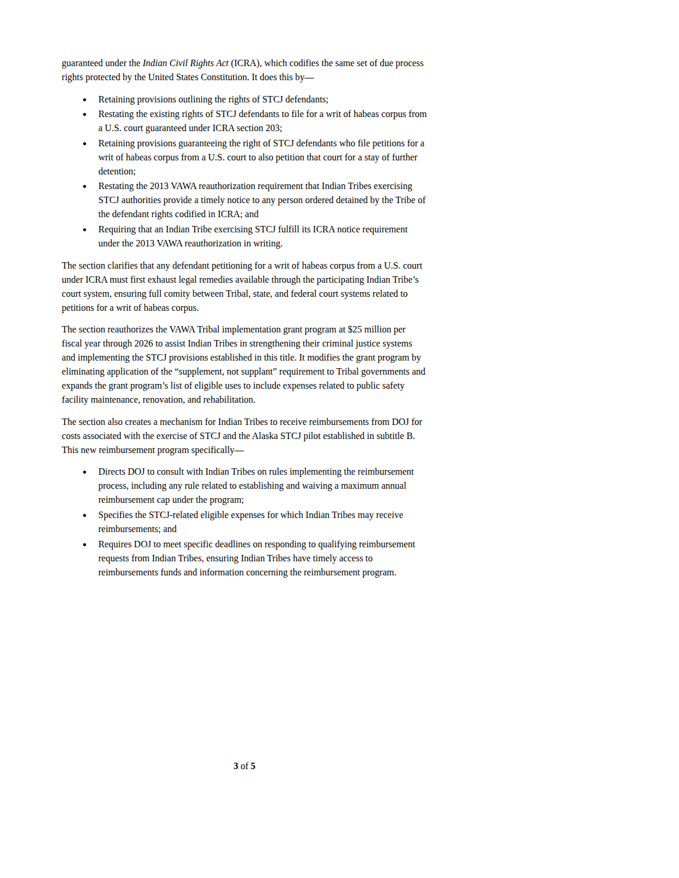guaranteed under the Indian Civil Rights Act (ICRA), which codifies the same set of due process rights protected by the United States Constitution. It does this by—
Retaining provisions outlining the rights of STCJ defendants;
Restating the existing rights of STCJ defendants to file for a writ of habeas corpus from a U.S. court guaranteed under ICRA section 203;
Retaining provisions guaranteeing the right of STCJ defendants who file petitions for a writ of habeas corpus from a U.S. court to also petition that court for a stay of further detention;
Restating the 2013 VAWA reauthorization requirement that Indian Tribes exercising STCJ authorities provide a timely notice to any person ordered detained by the Tribe of the defendant rights codified in ICRA; and
Requiring that an Indian Tribe exercising STCJ fulfill its ICRA notice requirement under the 2013 VAWA reauthorization in writing.
The section clarifies that any defendant petitioning for a writ of habeas corpus from a U.S. court under ICRA must first exhaust legal remedies available through the participating Indian Tribe’s court system, ensuring full comity between Tribal, state, and federal court systems related to petitions for a writ of habeas corpus.
The section reauthorizes the VAWA Tribal implementation grant program at $25 million per fiscal year through 2026 to assist Indian Tribes in strengthening their criminal justice systems and implementing the STCJ provisions established in this title. It modifies the grant program by eliminating application of the “supplement, not supplant” requirement to Tribal governments and expands the grant program’s list of eligible uses to include expenses related to public safety facility maintenance, renovation, and rehabilitation.
The section also creates a mechanism for Indian Tribes to receive reimbursements from DOJ for costs associated with the exercise of STCJ and the Alaska STCJ pilot established in subtitle B. This new reimbursement program specifically—
Directs DOJ to consult with Indian Tribes on rules implementing the reimbursement process, including any rule related to establishing and waiving a maximum annual reimbursement cap under the program;
Specifies the STCJ-related eligible expenses for which Indian Tribes may receive reimbursements; and
Requires DOJ to meet specific deadlines on responding to qualifying reimbursement requests from Indian Tribes, ensuring Indian Tribes have timely access to reimbursements funds and information concerning the reimbursement program.
3 of 5